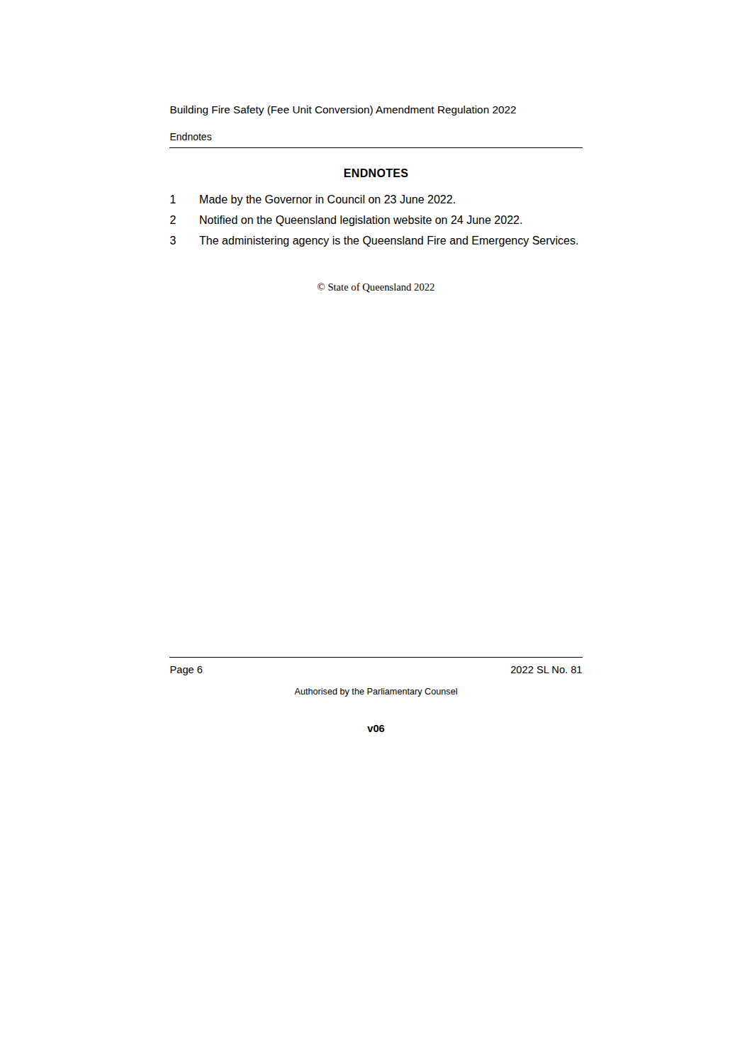Building Fire Safety (Fee Unit Conversion) Amendment Regulation 2022
Endnotes
ENDNOTES
1 Made by the Governor in Council on 23 June 2022.
2 Notified on the Queensland legislation website on 24 June 2022.
3 The administering agency is the Queensland Fire and Emergency Services.
© State of Queensland 2022
Page 6 2022 SL No. 81
Authorised by the Parliamentary Counsel
v06